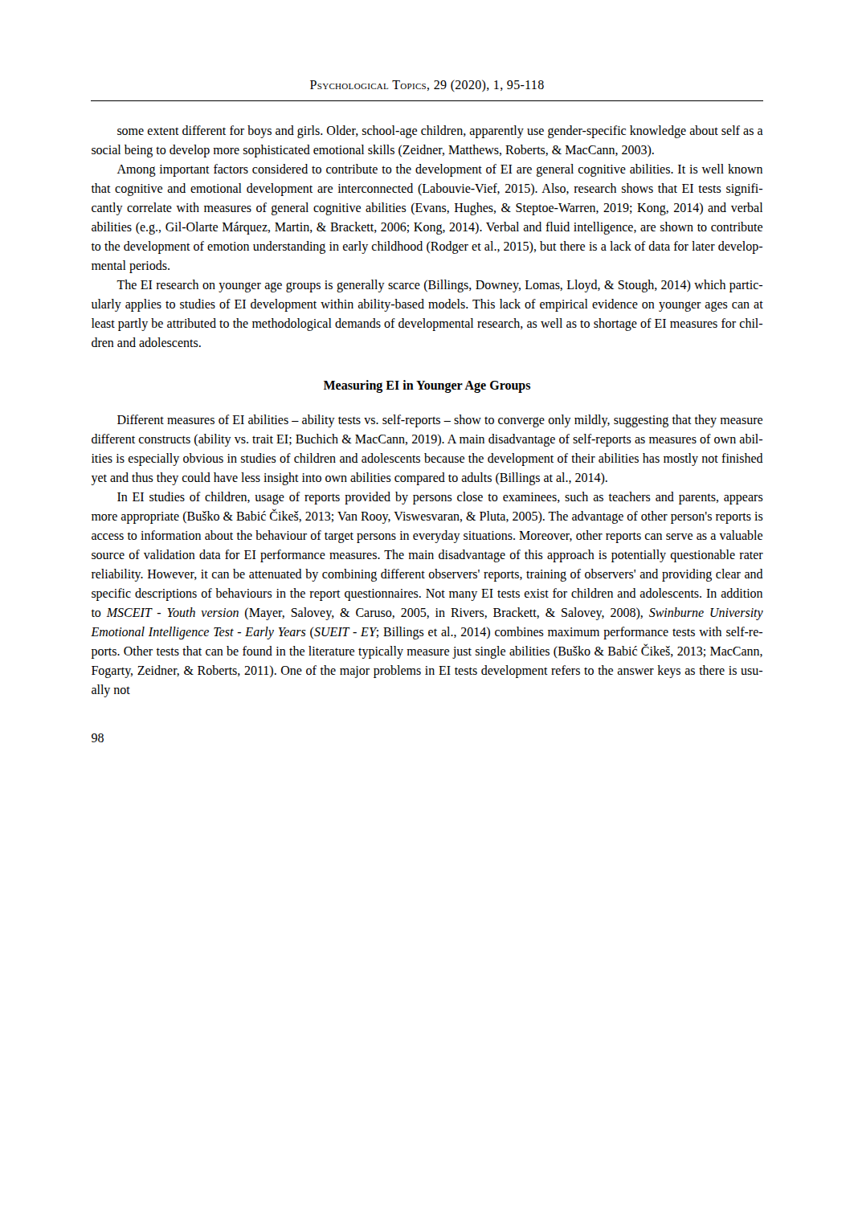Psychological Topics, 29 (2020), 1, 95-118
some extent different for boys and girls. Older, school-age children, apparently use gender-specific knowledge about self as a social being to develop more sophisticated emotional skills (Zeidner, Matthews, Roberts, & MacCann, 2003).
Among important factors considered to contribute to the development of EI are general cognitive abilities. It is well known that cognitive and emotional development are interconnected (Labouvie-Vief, 2015). Also, research shows that EI tests significantly correlate with measures of general cognitive abilities (Evans, Hughes, & Steptoe-Warren, 2019; Kong, 2014) and verbal abilities (e.g., Gil-Olarte Márquez, Martin, & Brackett, 2006; Kong, 2014). Verbal and fluid intelligence, are shown to contribute to the development of emotion understanding in early childhood (Rodger et al., 2015), but there is a lack of data for later developmental periods.
The EI research on younger age groups is generally scarce (Billings, Downey, Lomas, Lloyd, & Stough, 2014) which particularly applies to studies of EI development within ability-based models. This lack of empirical evidence on younger ages can at least partly be attributed to the methodological demands of developmental research, as well as to shortage of EI measures for children and adolescents.
Measuring EI in Younger Age Groups
Different measures of EI abilities – ability tests vs. self-reports – show to converge only mildly, suggesting that they measure different constructs (ability vs. trait EI; Buchich & MacCann, 2019). A main disadvantage of self-reports as measures of own abilities is especially obvious in studies of children and adolescents because the development of their abilities has mostly not finished yet and thus they could have less insight into own abilities compared to adults (Billings at al., 2014).
In EI studies of children, usage of reports provided by persons close to examinees, such as teachers and parents, appears more appropriate (Buško & Babić Čikeš, 2013; Van Rooy, Viswesvaran, & Pluta, 2005). The advantage of other person's reports is access to information about the behaviour of target persons in everyday situations. Moreover, other reports can serve as a valuable source of validation data for EI performance measures. The main disadvantage of this approach is potentially questionable rater reliability. However, it can be attenuated by combining different observers' reports, training of observers' and providing clear and specific descriptions of behaviours in the report questionnaires. Not many EI tests exist for children and adolescents. In addition to MSCEIT - Youth version (Mayer, Salovey, & Caruso, 2005, in Rivers, Brackett, & Salovey, 2008), Swinburne University Emotional Intelligence Test - Early Years (SUEIT - EY; Billings et al., 2014) combines maximum performance tests with self-reports. Other tests that can be found in the literature typically measure just single abilities (Buško & Babić Čikeš, 2013; MacCann, Fogarty, Zeidner, & Roberts, 2011). One of the major problems in EI tests development refers to the answer keys as there is usually not
98